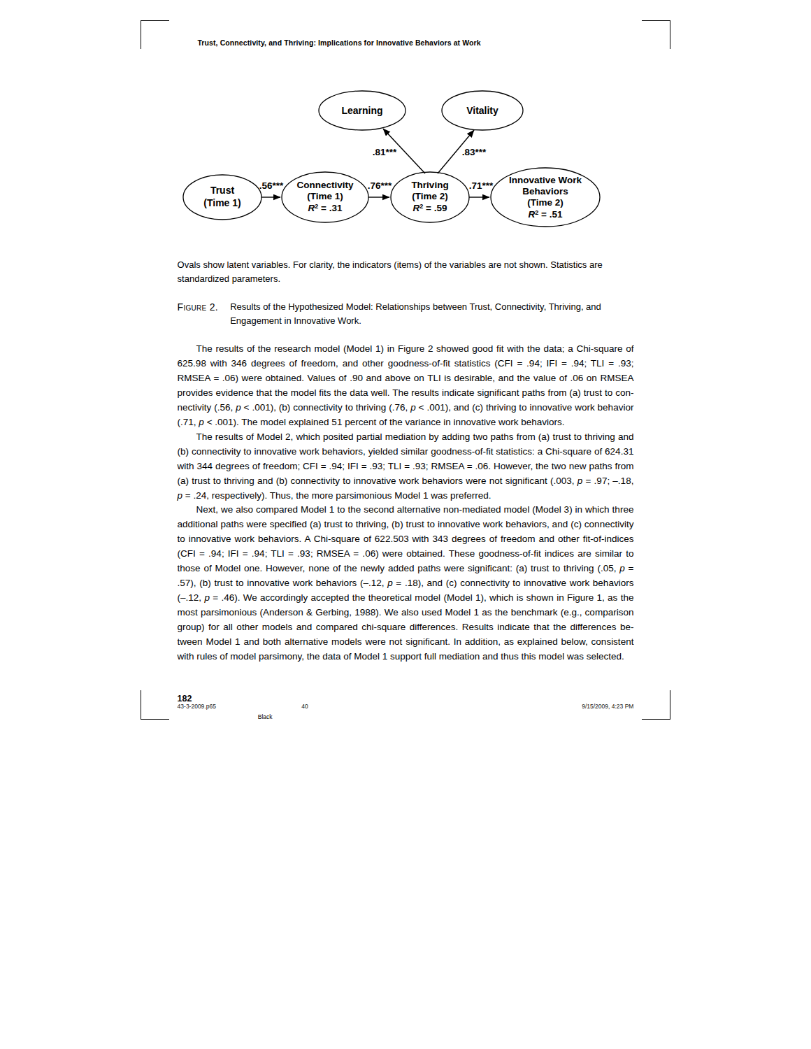Trust, Connectivity, and Thriving: Implications for Innovative Behaviors at Work
Learning Vitality Trust (Time 1) Connectivity (Time 1) R2 = .31 Thriving (Time 2) R2 = .59 Innovative Work Behaviors (Time 2) R2 = .51 .56*** .76*** .71*** .81*** .83***
Ovals show latent variables. For clarity, the indicators (items) of the variables are not shown. Statistics are standardized parameters.
Figure 2. Results of the Hypothesized Model: Relationships between Trust, Connectivity, Thriving, and Engagement in Innovative Work.
The results of the research model (Model 1) in Figure 2 showed good fit with the data; a Chi-square of 625.98 with 346 degrees of freedom, and other goodness-of-fit statistics (CFI = .94; IFI = .94; TLI = .93; RMSEA = .06) were obtained. Values of .90 and above on TLI is desirable, and the value of .06 on RMSEA provides evidence that the model fits the data well. The results indicate significant paths from (a) trust to connectivity (.56, p < .001), (b) connectivity to thriving (.76, p < .001), and (c) thriving to innovative work behavior (.71, p < .001). The model explained 51 percent of the variance in innovative work behaviors.
The results of Model 2, which posited partial mediation by adding two paths from (a) trust to thriving and (b) connectivity to innovative work behaviors, yielded similar goodness-of-fit statistics: a Chi-square of 624.31 with 344 degrees of freedom; CFI = .94; IFI = .93; TLI = .93; RMSEA = .06. However, the two new paths from (a) trust to thriving and (b) connectivity to innovative work behaviors were not significant (.003, p = .97; –.18, p = .24, respectively). Thus, the more parsimonious Model 1 was preferred.
Next, we also compared Model 1 to the second alternative non-mediated model (Model 3) in which three additional paths were specified (a) trust to thriving, (b) trust to innovative work behaviors, and (c) connectivity to innovative work behaviors. A Chi-square of 622.503 with 343 degrees of freedom and other fit-of-indices (CFI = .94; IFI = .94; TLI = .93; RMSEA = .06) were obtained. These goodness-of-fit indices are similar to those of Model one. However, none of the newly added paths were significant: (a) trust to thriving (.05, p = .57), (b) trust to innovative work behaviors (–.12, p = .18), and (c) connectivity to innovative work behaviors (–.12, p = .46). We accordingly accepted the theoretical model (Model 1), which is shown in Figure 1, as the most parsimonious (Anderson & Gerbing, 1988). We also used Model 1 as the benchmark (e.g., comparison group) for all other models and compared chi-square differences. Results indicate that the differences between Model 1 and both alternative models were not significant. In addition, as explained below, consistent with rules of model parsimony, the data of Model 1 support full mediation and thus this model was selected.
182
43-3-2009.p65 40 9/15/2009, 4:23 PM
Black